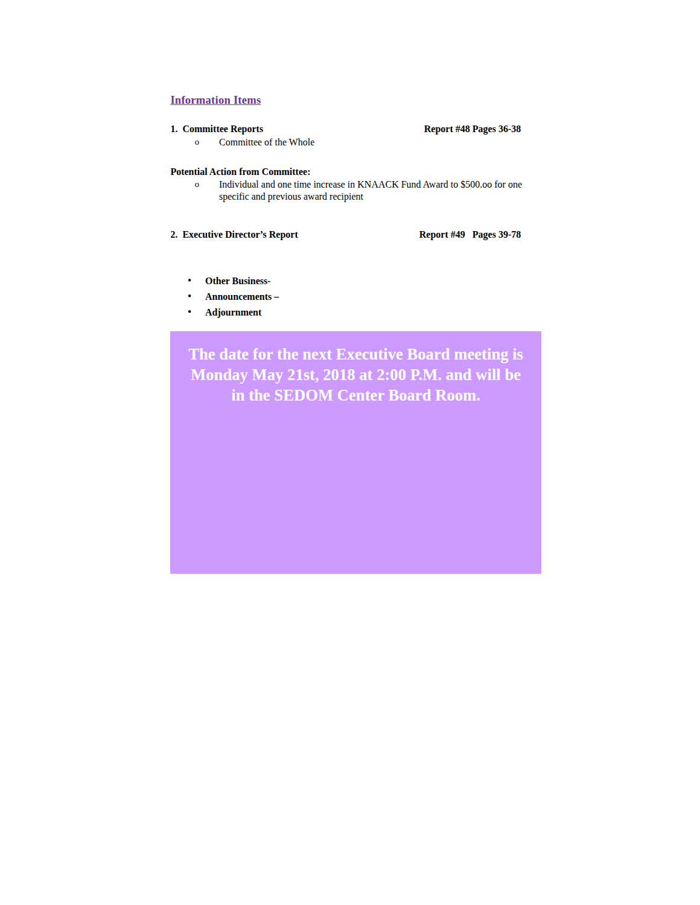Information Items
1. Committee Reports Report #48 Pages 36-38
Committee of the Whole
Potential Action from Committee:
Individual and one time increase in KNAACK Fund Award to $500.oo for one specific and previous award recipient
2. Executive Director’s Report Report #49 Pages 39-78
Other Business-
Announcements –
Adjournment
The date for the next Executive Board meeting is
Monday May 21st, 2018 at 2:00 P.M. and will be
in the SEDOM Center Board Room.